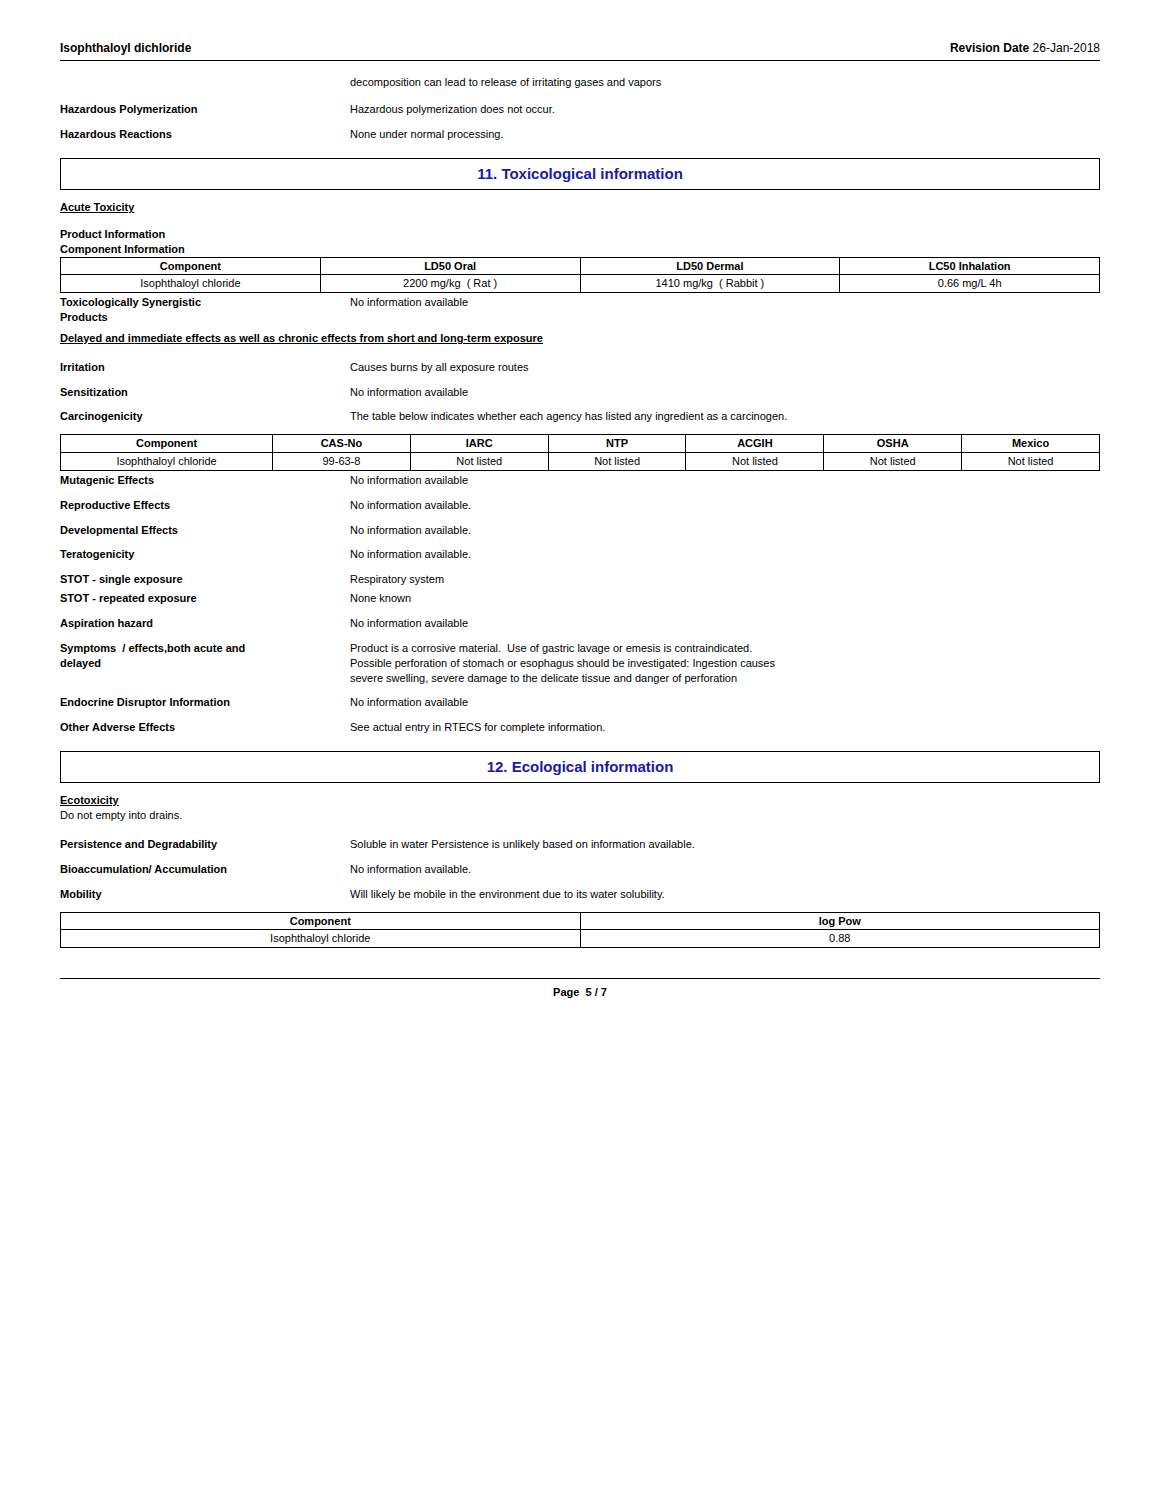Isophthaloyl dichloride
Revision Date 26-Jan-2018
decomposition can lead to release of irritating gases and vapors
Hazardous Polymerization
Hazardous polymerization does not occur.
Hazardous Reactions
None under normal processing.
11. Toxicological information
Acute Toxicity
Product Information
Component Information
| Component | LD50 Oral | LD50 Dermal | LC50 Inhalation |
| --- | --- | --- | --- |
| Isophthaloyl chloride | 2200 mg/kg ( Rat ) | 1410 mg/kg ( Rabbit ) | 0.66 mg/L 4h |
Toxicologically Synergistic
Products
No information available
Delayed and immediate effects as well as chronic effects from short and long-term exposure
Irritation
Causes burns by all exposure routes
Sensitization
No information available
Carcinogenicity
The table below indicates whether each agency has listed any ingredient as a carcinogen.
| Component | CAS-No | IARC | NTP | ACGIH | OSHA | Mexico |
| --- | --- | --- | --- | --- | --- | --- |
| Isophthaloyl chloride | 99-63-8 | Not listed | Not listed | Not listed | Not listed | Not listed |
Mutagenic Effects
No information available
Reproductive Effects
No information available.
Developmental Effects
No information available.
Teratogenicity
No information available.
STOT - single exposure
Respiratory system
STOT - repeated exposure
None known
Aspiration hazard
No information available
Symptoms / effects,both acute and
delayed
Product is a corrosive material. Use of gastric lavage or emesis is contraindicated.
Possible perforation of stomach or esophagus should be investigated: Ingestion causes
severe swelling, severe damage to the delicate tissue and danger of perforation
Endocrine Disruptor Information
No information available
Other Adverse Effects
See actual entry in RTECS for complete information.
12. Ecological information
Ecotoxicity
Do not empty into drains.
Persistence and Degradability
Soluble in water Persistence is unlikely based on information available.
Bioaccumulation/ Accumulation
No information available.
Mobility
Will likely be mobile in the environment due to its water solubility.
| Component | log Pow |
| --- | --- |
| Isophthaloyl chloride | 0.88 |
Page 5 / 7